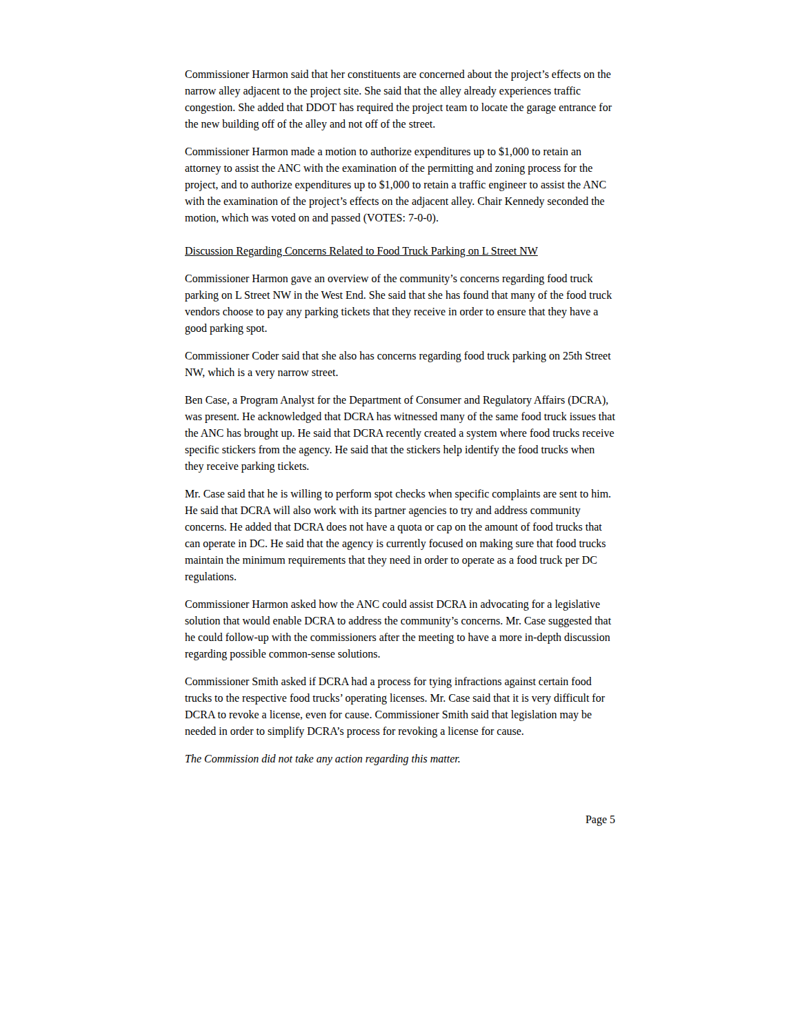Commissioner Harmon said that her constituents are concerned about the project’s effects on the narrow alley adjacent to the project site. She said that the alley already experiences traffic congestion. She added that DDOT has required the project team to locate the garage entrance for the new building off of the alley and not off of the street.
Commissioner Harmon made a motion to authorize expenditures up to $1,000 to retain an attorney to assist the ANC with the examination of the permitting and zoning process for the project, and to authorize expenditures up to $1,000 to retain a traffic engineer to assist the ANC with the examination of the project’s effects on the adjacent alley. Chair Kennedy seconded the motion, which was voted on and passed (VOTES: 7-0-0).
Discussion Regarding Concerns Related to Food Truck Parking on L Street NW
Commissioner Harmon gave an overview of the community’s concerns regarding food truck parking on L Street NW in the West End. She said that she has found that many of the food truck vendors choose to pay any parking tickets that they receive in order to ensure that they have a good parking spot.
Commissioner Coder said that she also has concerns regarding food truck parking on 25th Street NW, which is a very narrow street.
Ben Case, a Program Analyst for the Department of Consumer and Regulatory Affairs (DCRA), was present. He acknowledged that DCRA has witnessed many of the same food truck issues that the ANC has brought up. He said that DCRA recently created a system where food trucks receive specific stickers from the agency. He said that the stickers help identify the food trucks when they receive parking tickets.
Mr. Case said that he is willing to perform spot checks when specific complaints are sent to him. He said that DCRA will also work with its partner agencies to try and address community concerns. He added that DCRA does not have a quota or cap on the amount of food trucks that can operate in DC. He said that the agency is currently focused on making sure that food trucks maintain the minimum requirements that they need in order to operate as a food truck per DC regulations.
Commissioner Harmon asked how the ANC could assist DCRA in advocating for a legislative solution that would enable DCRA to address the community’s concerns. Mr. Case suggested that he could follow-up with the commissioners after the meeting to have a more in-depth discussion regarding possible common-sense solutions.
Commissioner Smith asked if DCRA had a process for tying infractions against certain food trucks to the respective food trucks’ operating licenses. Mr. Case said that it is very difficult for DCRA to revoke a license, even for cause. Commissioner Smith said that legislation may be needed in order to simplify DCRA’s process for revoking a license for cause.
The Commission did not take any action regarding this matter.
Page 5